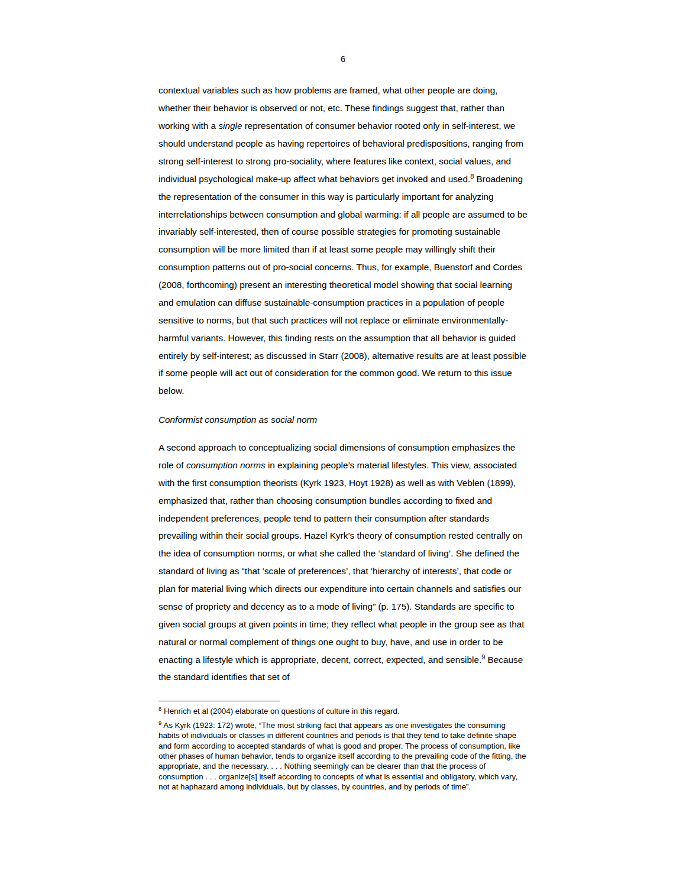6
contextual variables such as how problems are framed, what other people are doing, whether their behavior is observed or not, etc. These findings suggest that, rather than working with a single representation of consumer behavior rooted only in self-interest, we should understand people as having repertoires of behavioral predispositions, ranging from strong self-interest to strong pro-sociality, where features like context, social values, and individual psychological make-up affect what behaviors get invoked and used.8 Broadening the representation of the consumer in this way is particularly important for analyzing interrelationships between consumption and global warming: if all people are assumed to be invariably self-interested, then of course possible strategies for promoting sustainable consumption will be more limited than if at least some people may willingly shift their consumption patterns out of pro-social concerns. Thus, for example, Buenstorf and Cordes (2008, forthcoming) present an interesting theoretical model showing that social learning and emulation can diffuse sustainable-consumption practices in a population of people sensitive to norms, but that such practices will not replace or eliminate environmentally-harmful variants. However, this finding rests on the assumption that all behavior is guided entirely by self-interest; as discussed in Starr (2008), alternative results are at least possible if some people will act out of consideration for the common good. We return to this issue below.
Conformist consumption as social norm
A second approach to conceptualizing social dimensions of consumption emphasizes the role of consumption norms in explaining people’s material lifestyles. This view, associated with the first consumption theorists (Kyrk 1923, Hoyt 1928) as well as with Veblen (1899), emphasized that, rather than choosing consumption bundles according to fixed and independent preferences, people tend to pattern their consumption after standards prevailing within their social groups. Hazel Kyrk’s theory of consumption rested centrally on the idea of consumption norms, or what she called the ‘standard of living’. She defined the standard of living as “that ‘scale of preferences’, that ‘hierarchy of interests’, that code or plan for material living which directs our expenditure into certain channels and satisfies our sense of propriety and decency as to a mode of living” (p. 175). Standards are specific to given social groups at given points in time; they reflect what people in the group see as that natural or normal complement of things one ought to buy, have, and use in order to be enacting a lifestyle which is appropriate, decent, correct, expected, and sensible.9 Because the standard identifies that set of
8 Henrich et al (2004) elaborate on questions of culture in this regard.
9 As Kyrk (1923: 172) wrote, “The most striking fact that appears as one investigates the consuming habits of individuals or classes in different countries and periods is that they tend to take definite shape and form according to accepted standards of what is good and proper. The process of consumption, like other phases of human behavior, tends to organize itself according to the prevailing code of the fitting, the appropriate, and the necessary. . . . Nothing seemingly can be clearer than that the process of consumption . . . organize[s] itself according to concepts of what is essential and obligatory, which vary, not at haphazard among individuals, but by classes, by countries, and by periods of time”.